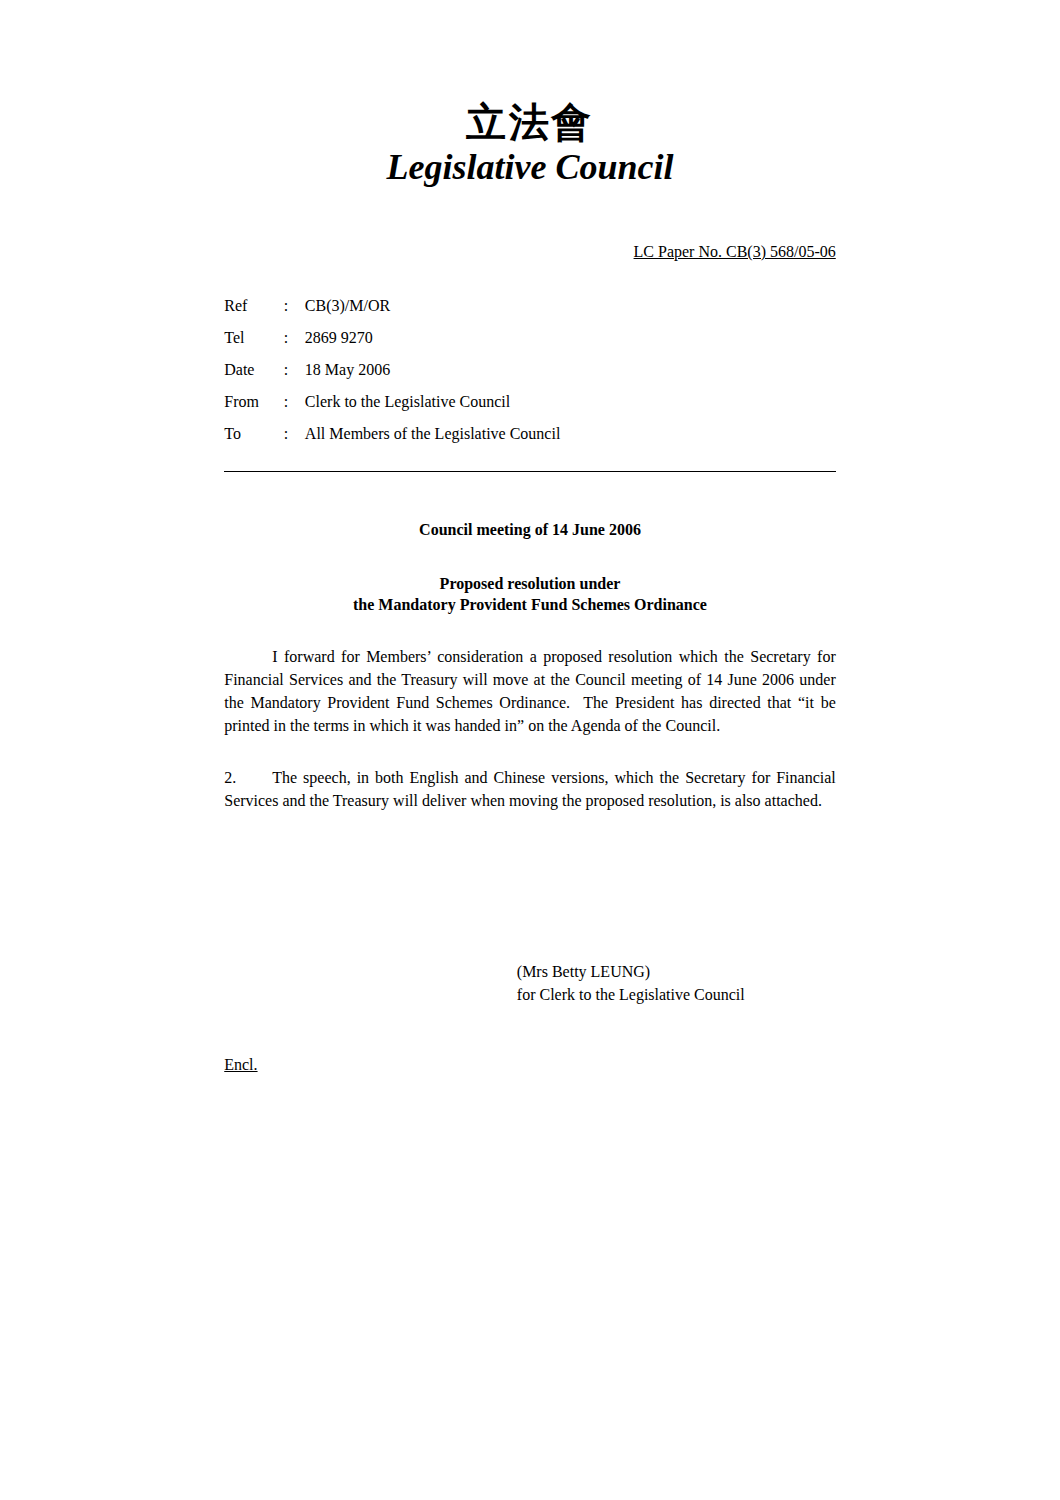立法會
Legislative Council
LC Paper No. CB(3) 568/05-06
| Ref | : | CB(3)/M/OR |
| Tel | : | 2869 9270 |
| Date | : | 18 May 2006 |
| From | : | Clerk to the Legislative Council |
| To | : | All Members of the Legislative Council |
Council meeting of 14 June 2006
Proposed resolution under
the Mandatory Provident Fund Schemes Ordinance
I forward for Members’ consideration a proposed resolution which the Secretary for Financial Services and the Treasury will move at the Council meeting of 14 June 2006 under the Mandatory Provident Fund Schemes Ordinance. The President has directed that “it be printed in the terms in which it was handed in” on the Agenda of the Council.
2. The speech, in both English and Chinese versions, which the Secretary for Financial Services and the Treasury will deliver when moving the proposed resolution, is also attached.
(Mrs Betty LEUNG)
for Clerk to the Legislative Council
Encl.